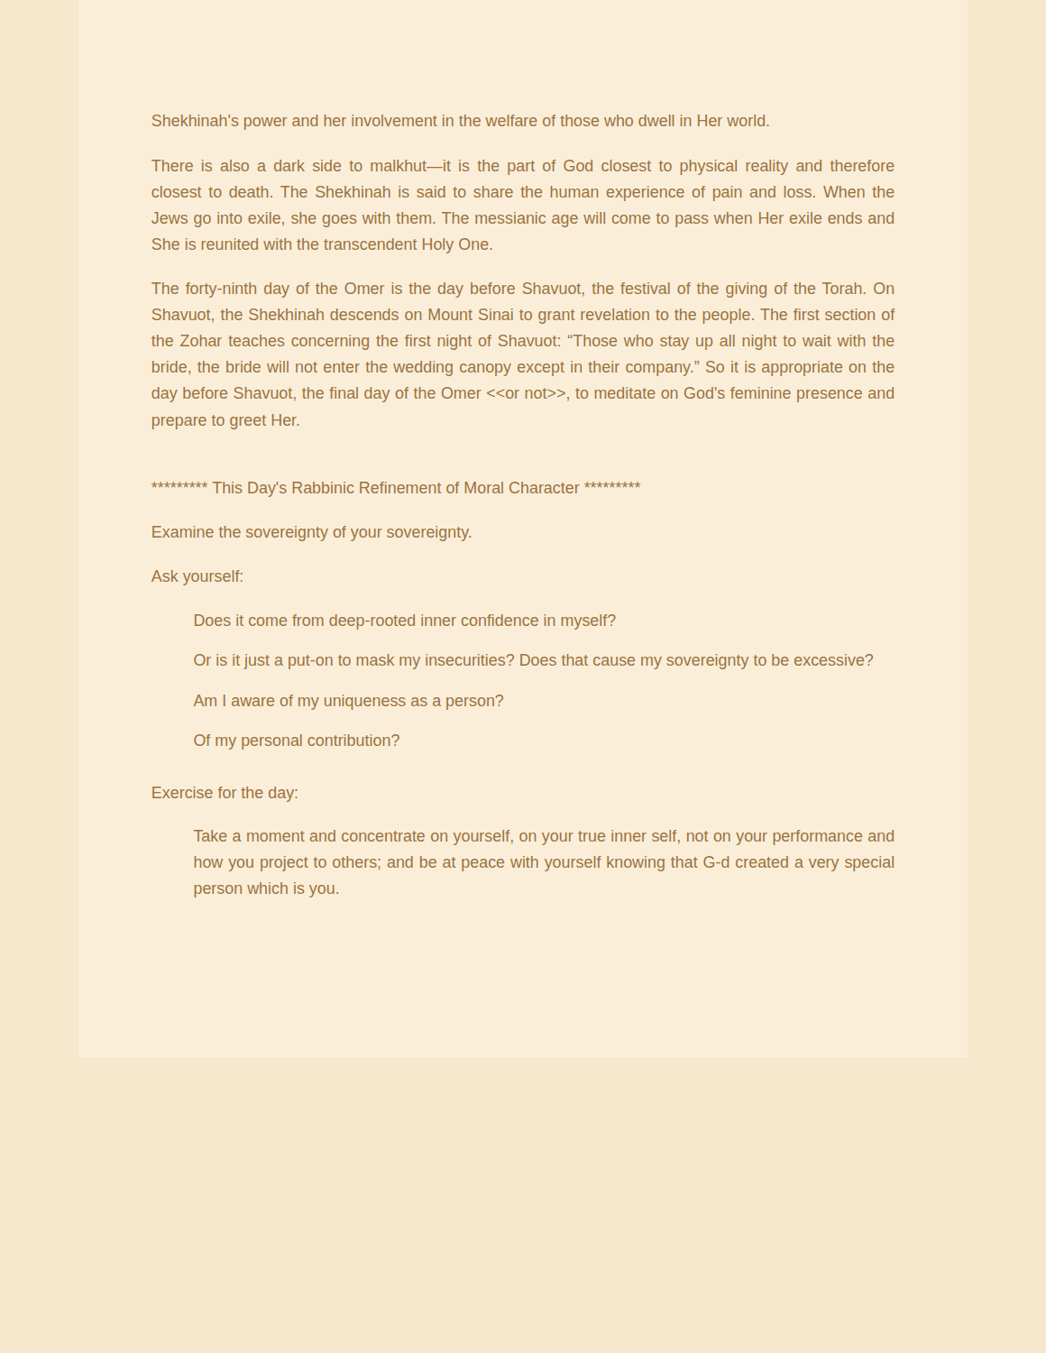Shekhinah's power and her involvement in the welfare of those who dwell in Her world.
There is also a dark side to malkhut—it is the part of God closest to physical reality and therefore closest to death. The Shekhinah is said to share the human experience of pain and loss. When the Jews go into exile, she goes with them. The messianic age will come to pass when Her exile ends and She is reunited with the transcendent Holy One.
The forty-ninth day of the Omer is the day before Shavuot, the festival of the giving of the Torah. On Shavuot, the Shekhinah descends on Mount Sinai to grant revelation to the people. The first section of the Zohar teaches concerning the first night of Shavuot: “Those who stay up all night to wait with the bride, the bride will not enter the wedding canopy except in their company.” So it is appropriate on the day before Shavuot, the final day of the Omer <<or not>>, to meditate on God's feminine presence and prepare to greet Her.
********* This Day's Rabbinic Refinement of Moral Character *********
Examine the sovereignty of your sovereignty.
Ask yourself:
Does it come from deep-rooted inner confidence in myself?
Or is it just a put-on to mask my insecurities? Does that cause my sovereignty to be excessive?
Am I aware of my uniqueness as a person?
Of my personal contribution?
Exercise for the day:
Take a moment and concentrate on yourself, on your true inner self, not on your performance and how you project to others; and be at peace with yourself knowing that G-d created a very special person which is you.